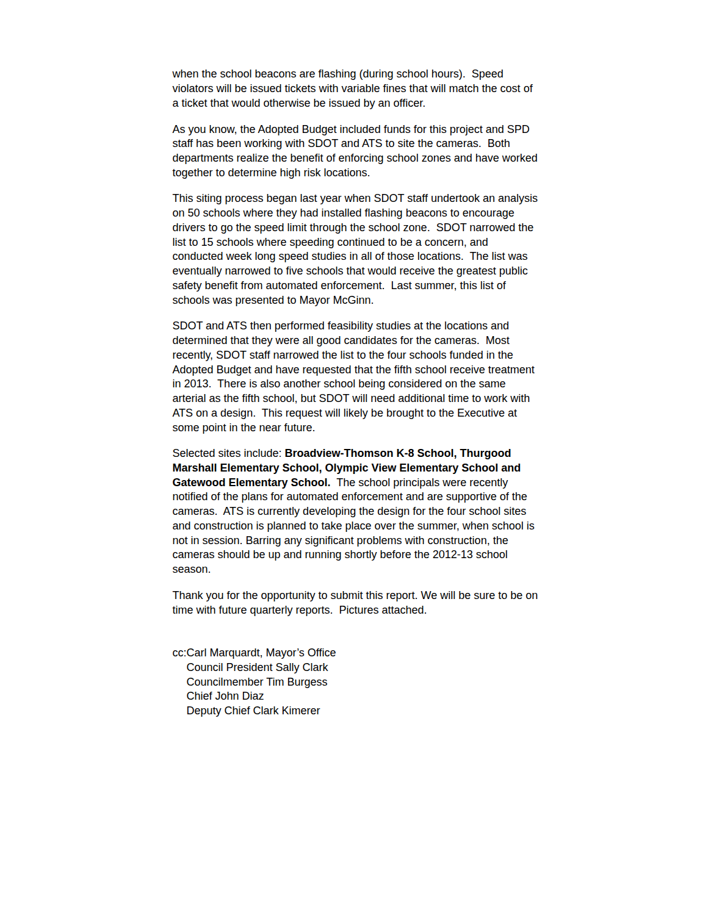when the school beacons are flashing (during school hours). Speed violators will be issued tickets with variable fines that will match the cost of a ticket that would otherwise be issued by an officer.
As you know, the Adopted Budget included funds for this project and SPD staff has been working with SDOT and ATS to site the cameras. Both departments realize the benefit of enforcing school zones and have worked together to determine high risk locations.
This siting process began last year when SDOT staff undertook an analysis on 50 schools where they had installed flashing beacons to encourage drivers to go the speed limit through the school zone. SDOT narrowed the list to 15 schools where speeding continued to be a concern, and conducted week long speed studies in all of those locations. The list was eventually narrowed to five schools that would receive the greatest public safety benefit from automated enforcement. Last summer, this list of schools was presented to Mayor McGinn.
SDOT and ATS then performed feasibility studies at the locations and determined that they were all good candidates for the cameras. Most recently, SDOT staff narrowed the list to the four schools funded in the Adopted Budget and have requested that the fifth school receive treatment in 2013. There is also another school being considered on the same arterial as the fifth school, but SDOT will need additional time to work with ATS on a design. This request will likely be brought to the Executive at some point in the near future.
Selected sites include: Broadview-Thomson K-8 School, Thurgood Marshall Elementary School, Olympic View Elementary School and Gatewood Elementary School. The school principals were recently notified of the plans for automated enforcement and are supportive of the cameras. ATS is currently developing the design for the four school sites and construction is planned to take place over the summer, when school is not in session. Barring any significant problems with construction, the cameras should be up and running shortly before the 2012-13 school season.
Thank you for the opportunity to submit this report. We will be sure to be on time with future quarterly reports. Pictures attached.
| cc: | Carl Marquardt, Mayor’s Office Council President Sally Clark Councilmember Tim Burgess Chief John Diaz Deputy Chief Clark Kimerer |